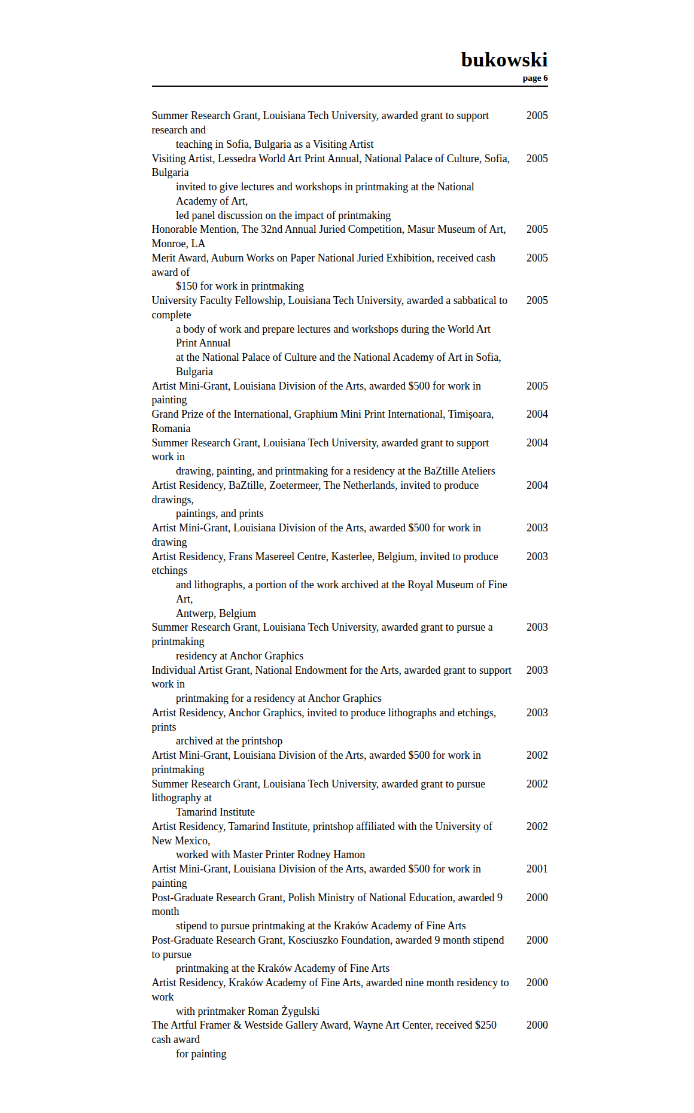bukowski
page 6
| Summer Research Grant, Louisiana Tech University, awarded grant to support research and teaching in Sofia, Bulgaria as a Visiting Artist | 2005 |
| Visiting Artist, Lessedra World Art Print Annual, National Palace of Culture, Sofia, Bulgaria invited to give lectures and workshops in printmaking at the National Academy of Art, led panel discussion on the impact of printmaking | 2005 |
| Honorable Mention, The 32nd Annual Juried Competition, Masur Museum of Art, Monroe, LA | 2005 |
| Merit Award, Auburn Works on Paper National Juried Exhibition, received cash award of $150 for work in printmaking | 2005 |
| University Faculty Fellowship, Louisiana Tech University, awarded a sabbatical to complete a body of work and prepare lectures and workshops during the World Art Print Annual at the National Palace of Culture and the National Academy of Art in Sofia, Bulgaria | 2005 |
| Artist Mini-Grant, Louisiana Division of the Arts, awarded $500 for work in painting | 2005 |
| Grand Prize of the International, Graphium Mini Print International, Timișoara, Romania | 2004 |
| Summer Research Grant, Louisiana Tech University, awarded grant to support work in drawing, painting, and printmaking for a residency at the BaZtille Ateliers | 2004 |
| Artist Residency, BaZtille, Zoetermeer, The Netherlands, invited to produce drawings, paintings, and prints | 2004 |
| Artist Mini-Grant, Louisiana Division of the Arts, awarded $500 for work in drawing | 2003 |
| Artist Residency, Frans Masereel Centre, Kasterlee, Belgium, invited to produce etchings and lithographs, a portion of the work archived at the Royal Museum of Fine Art, Antwerp, Belgium | 2003 |
| Summer Research Grant, Louisiana Tech University, awarded grant to pursue a printmaking residency at Anchor Graphics | 2003 |
| Individual Artist Grant, National Endowment for the Arts, awarded grant to support work in printmaking for a residency at Anchor Graphics | 2003 |
| Artist Residency, Anchor Graphics, invited to produce lithographs and etchings, prints archived at the printshop | 2003 |
| Artist Mini-Grant, Louisiana Division of the Arts, awarded $500 for work in printmaking | 2002 |
| Summer Research Grant, Louisiana Tech University, awarded grant to pursue lithography at Tamarind Institute | 2002 |
| Artist Residency, Tamarind Institute, printshop affiliated with the University of New Mexico, worked with Master Printer Rodney Hamon | 2002 |
| Artist Mini-Grant, Louisiana Division of the Arts, awarded $500 for work in painting | 2001 |
| Post-Graduate Research Grant, Polish Ministry of National Education, awarded 9 month stipend to pursue printmaking at the Kraków Academy of Fine Arts | 2000 |
| Post-Graduate Research Grant, Kosciuszko Foundation, awarded 9 month stipend to pursue printmaking at the Kraków Academy of Fine Arts | 2000 |
| Artist Residency, Kraków Academy of Fine Arts, awarded nine month residency to work with printmaker Roman Żygulski | 2000 |
| The Artful Framer & Westside Gallery Award, Wayne Art Center, received $250 cash award for painting | 2000 |